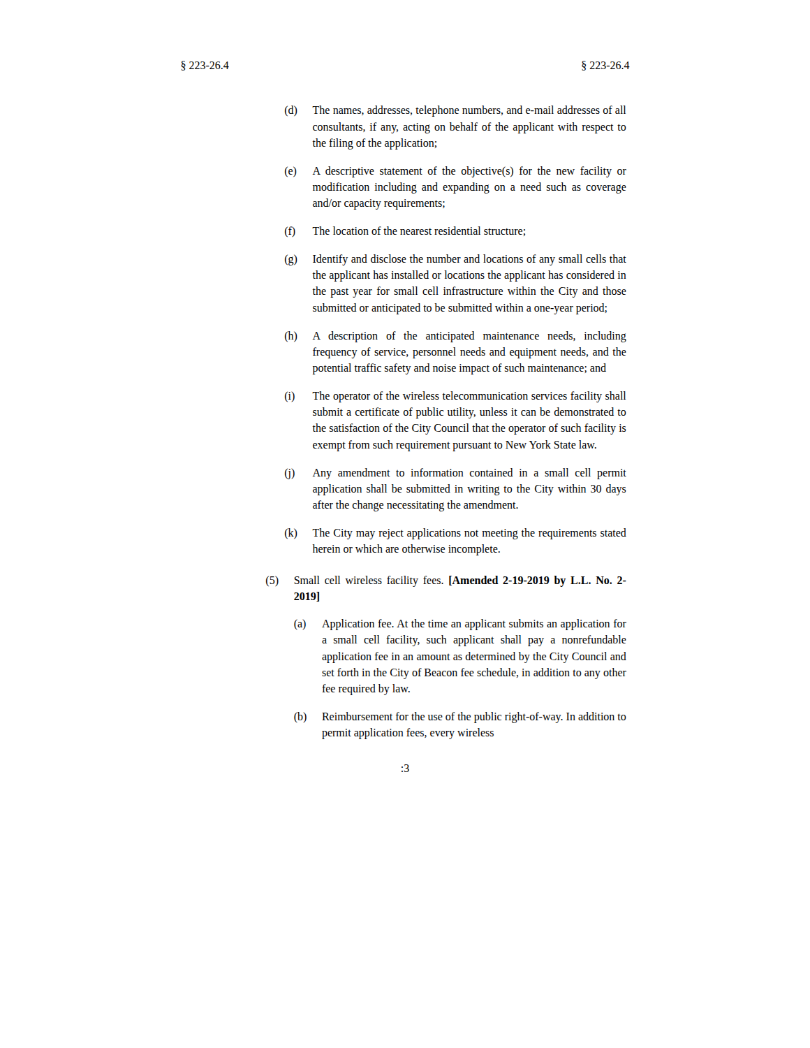§ 223-26.4 § 223-26.4
(d) The names, addresses, telephone numbers, and e-mail addresses of all consultants, if any, acting on behalf of the applicant with respect to the filing of the application;
(e) A descriptive statement of the objective(s) for the new facility or modification including and expanding on a need such as coverage and/or capacity requirements;
(f) The location of the nearest residential structure;
(g) Identify and disclose the number and locations of any small cells that the applicant has installed or locations the applicant has considered in the past year for small cell infrastructure within the City and those submitted or anticipated to be submitted within a one-year period;
(h) A description of the anticipated maintenance needs, including frequency of service, personnel needs and equipment needs, and the potential traffic safety and noise impact of such maintenance; and
(i) The operator of the wireless telecommunication services facility shall submit a certificate of public utility, unless it can be demonstrated to the satisfaction of the City Council that the operator of such facility is exempt from such requirement pursuant to New York State law.
(j) Any amendment to information contained in a small cell permit application shall be submitted in writing to the City within 30 days after the change necessitating the amendment.
(k) The City may reject applications not meeting the requirements stated herein or which are otherwise incomplete.
(5) Small cell wireless facility fees. [Amended 2-19-2019 by L.L. No. 2-2019]
(a) Application fee. At the time an applicant submits an application for a small cell facility, such applicant shall pay a nonrefundable application fee in an amount as determined by the City Council and set forth in the City of Beacon fee schedule, in addition to any other fee required by law.
(b) Reimbursement for the use of the public right-of-way. In addition to permit application fees, every wireless
:3